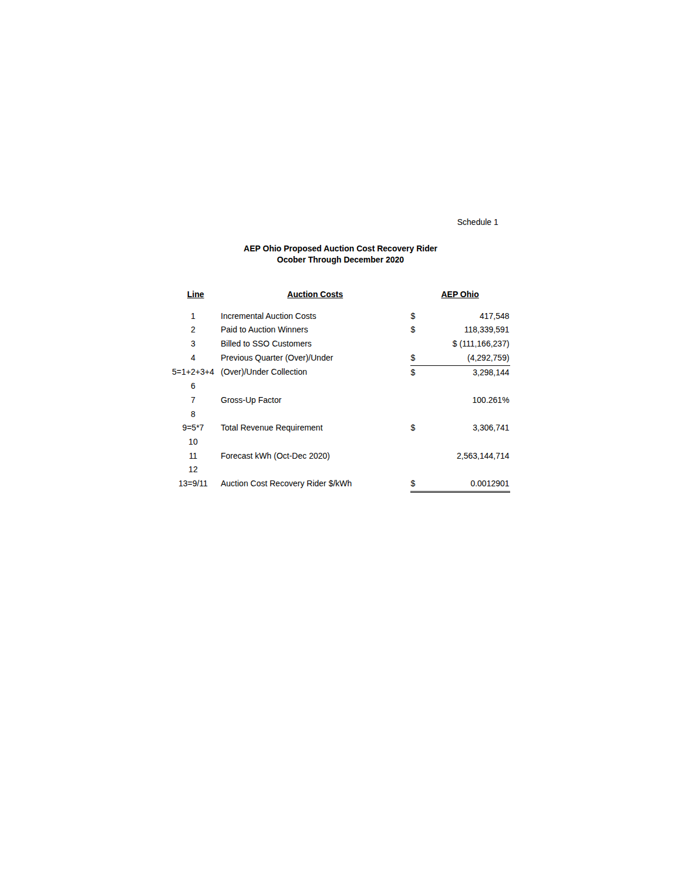Schedule 1
AEP Ohio Proposed Auction Cost Recovery Rider
Ocober Through December 2020
| Line | Auction Costs | AEP Ohio |
| --- | --- | --- |
| 1 | Incremental Auction Costs | $ | 417,548 |
| 2 | Paid to Auction Winners | $ | 118,339,591 |
| 3 | Billed to SSO Customers | | $ (111,166,237) |
| 4 | Previous Quarter (Over)/Under | $ | (4,292,759) |
| 5=1+2+3+4 | (Over)/Under Collection | $ | 3,298,144 |
| 6 | | | |
| 7 | Gross-Up Factor | | 100.261% |
| 8 | | | |
| 9=5*7 | Total Revenue Requirement | $ | 3,306,741 |
| 10 | | | |
| 11 | Forecast kWh (Oct-Dec 2020) | | 2,563,144,714 |
| 12 | | | |
| 13=9/11 | Auction Cost Recovery Rider $/kWh | $ | 0.0012901 |